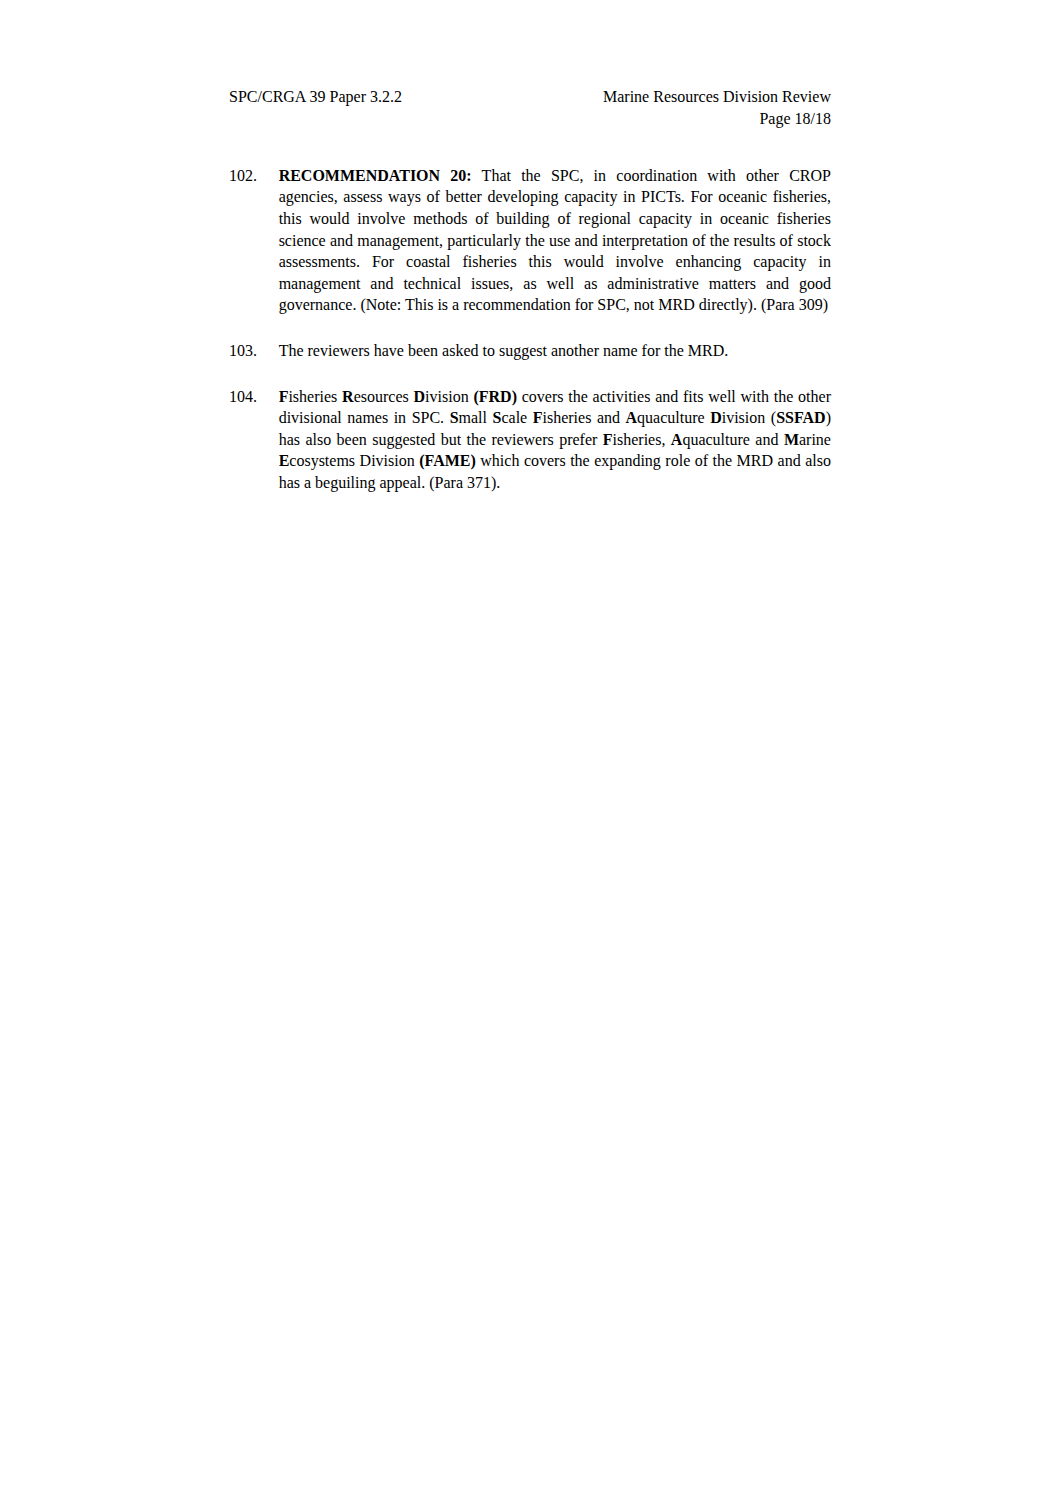SPC/CRGA 39 Paper 3.2.2
Marine Resources Division Review Page 18/18
102. RECOMMENDATION 20: That the SPC, in coordination with other CROP agencies, assess ways of better developing capacity in PICTs. For oceanic fisheries, this would involve methods of building of regional capacity in oceanic fisheries science and management, particularly the use and interpretation of the results of stock assessments. For coastal fisheries this would involve enhancing capacity in management and technical issues, as well as administrative matters and good governance. (Note: This is a recommendation for SPC, not MRD directly). (Para 309)
103. The reviewers have been asked to suggest another name for the MRD.
104. Fisheries Resources Division (FRD) covers the activities and fits well with the other divisional names in SPC. Small Scale Fisheries and Aquaculture Division (SSFAD) has also been suggested but the reviewers prefer Fisheries, Aquaculture and Marine Ecosystems Division (FAME) which covers the expanding role of the MRD and also has a beguiling appeal. (Para 371).